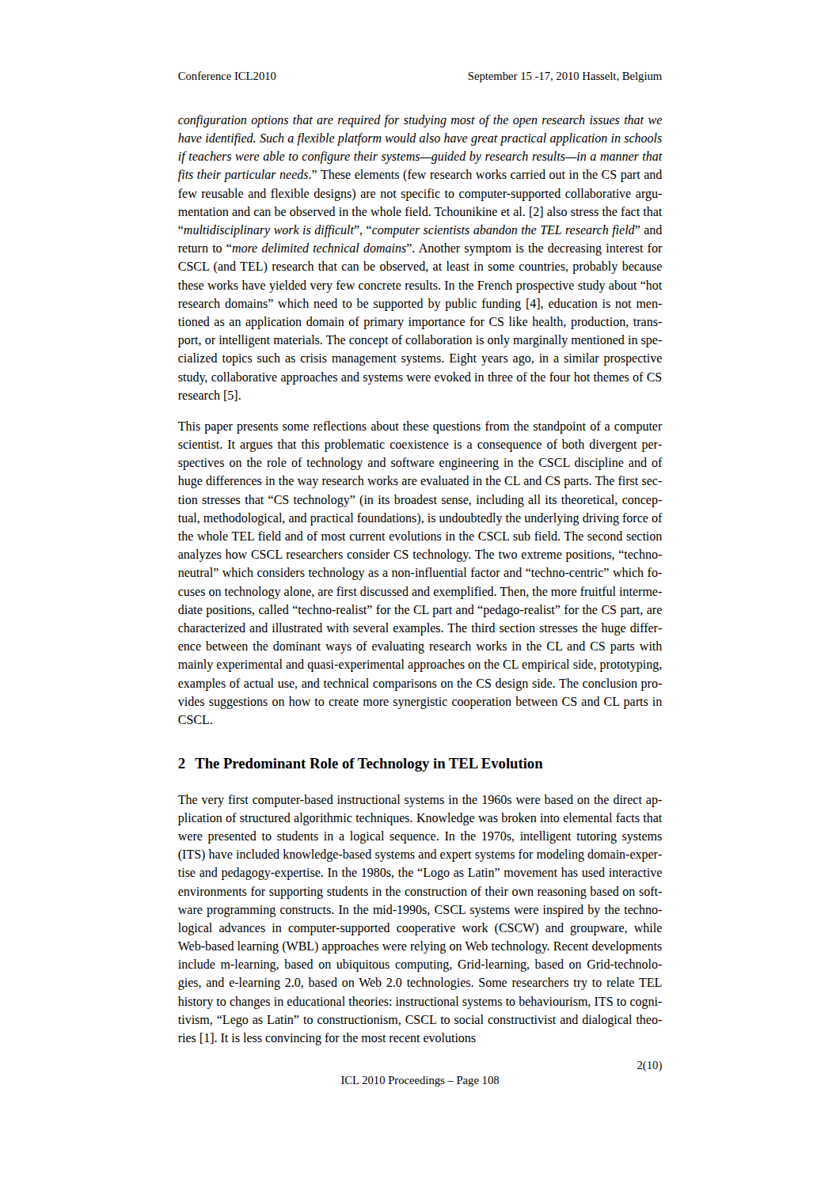Conference ICL2010
September 15 -17, 2010 Hasselt, Belgium
configuration options that are required for studying most of the open research issues that we have identified. Such a flexible platform would also have great practical application in schools if teachers were able to configure their systems—guided by research results—in a manner that fits their particular needs.” These elements (few research works carried out in the CS part and few reusable and flexible designs) are not specific to computer-supported collaborative argumentation and can be observed in the whole field. Tchounikine et al. [2] also stress the fact that “multidisciplinary work is difficult”, “computer scientists abandon the TEL research field” and return to “more delimited technical domains”. Another symptom is the decreasing interest for CSCL (and TEL) research that can be observed, at least in some countries, probably because these works have yielded very few concrete results. In the French prospective study about “hot research domains” which need to be supported by public funding [4], education is not mentioned as an application domain of primary importance for CS like health, production, transport, or intelligent materials. The concept of collaboration is only marginally mentioned in specialized topics such as crisis management systems. Eight years ago, in a similar prospective study, collaborative approaches and systems were evoked in three of the four hot themes of CS research [5].
This paper presents some reflections about these questions from the standpoint of a computer scientist. It argues that this problematic coexistence is a consequence of both divergent perspectives on the role of technology and software engineering in the CSCL discipline and of huge differences in the way research works are evaluated in the CL and CS parts. The first section stresses that “CS technology” (in its broadest sense, including all its theoretical, conceptual, methodological, and practical foundations), is undoubtedly the underlying driving force of the whole TEL field and of most current evolutions in the CSCL sub field. The second section analyzes how CSCL researchers consider CS technology. The two extreme positions, “techno-neutral” which considers technology as a non-influential factor and “techno-centric” which focuses on technology alone, are first discussed and exemplified. Then, the more fruitful intermediate positions, called “techno-realist” for the CL part and “pedago-realist” for the CS part, are characterized and illustrated with several examples. The third section stresses the huge difference between the dominant ways of evaluating research works in the CL and CS parts with mainly experimental and quasi-experimental approaches on the CL empirical side, prototyping, examples of actual use, and technical comparisons on the CS design side. The conclusion provides suggestions on how to create more synergistic cooperation between CS and CL parts in CSCL.
2 The Predominant Role of Technology in TEL Evolution
The very first computer-based instructional systems in the 1960s were based on the direct application of structured algorithmic techniques. Knowledge was broken into elemental facts that were presented to students in a logical sequence. In the 1970s, intelligent tutoring systems (ITS) have included knowledge-based systems and expert systems for modeling domain-expertise and pedagogy-expertise. In the 1980s, the “Logo as Latin” movement has used interactive environments for supporting students in the construction of their own reasoning based on software programming constructs. In the mid-1990s, CSCL systems were inspired by the technological advances in computer-supported cooperative work (CSCW) and groupware, while Web-based learning (WBL) approaches were relying on Web technology. Recent developments include m-learning, based on ubiquitous computing, Grid-learning, based on Grid-technologies, and e-learning 2.0, based on Web 2.0 technologies. Some researchers try to relate TEL history to changes in educational theories: instructional systems to behaviourism, ITS to cognitivism, “Lego as Latin” to constructionism, CSCL to social constructivist and dialogical theories [1]. It is less convincing for the most recent evolutions
2(10)
ICL 2010 Proceedings – Page 108